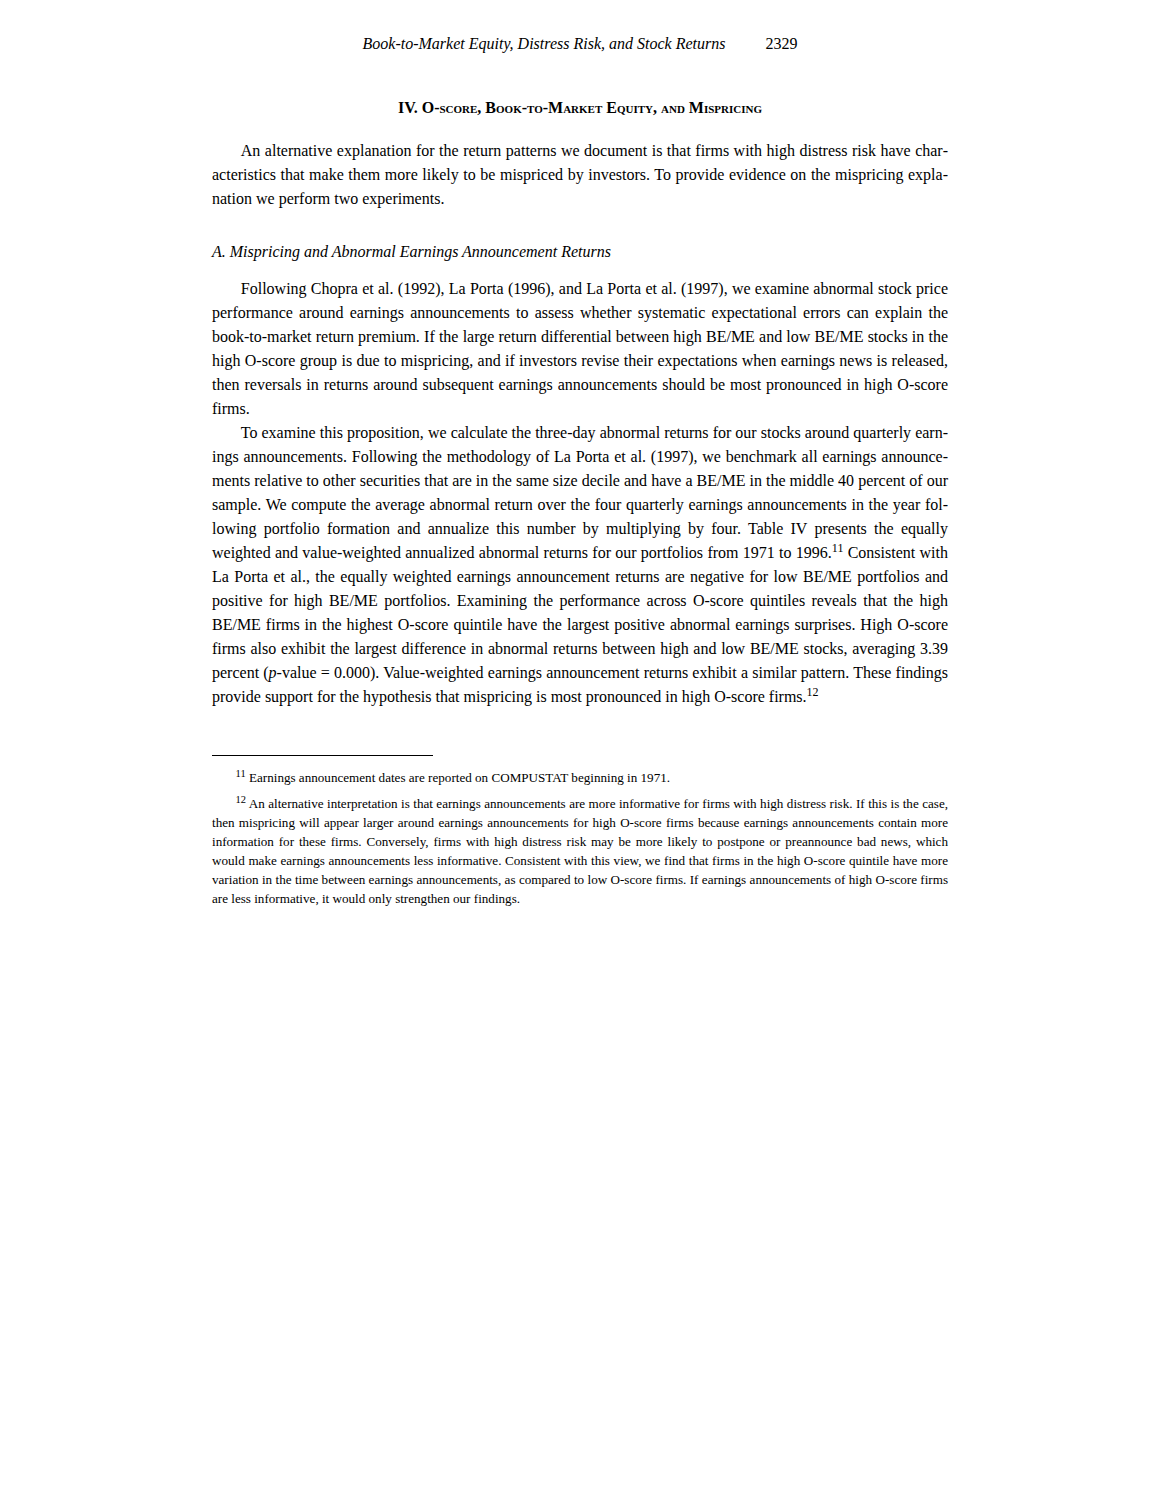Book-to-Market Equity, Distress Risk, and Stock Returns2329
IV. O-score, Book-to-Market Equity, and Mispricing
An alternative explanation for the return patterns we document is that firms with high distress risk have characteristics that make them more likely to be mispriced by investors. To provide evidence on the mispricing explanation we perform two experiments.
A. Mispricing and Abnormal Earnings Announcement Returns
Following Chopra et al. (1992), La Porta (1996), and La Porta et al. (1997), we examine abnormal stock price performance around earnings announcements to assess whether systematic expectational errors can explain the book-to-market return premium. If the large return differential between high BE/ME and low BE/ME stocks in the high O-score group is due to mispricing, and if investors revise their expectations when earnings news is released, then reversals in returns around subsequent earnings announcements should be most pronounced in high O-score firms.
To examine this proposition, we calculate the three-day abnormal returns for our stocks around quarterly earnings announcements. Following the methodology of La Porta et al. (1997), we benchmark all earnings announcements relative to other securities that are in the same size decile and have a BE/ME in the middle 40 percent of our sample. We compute the average abnormal return over the four quarterly earnings announcements in the year following portfolio formation and annualize this number by multiplying by four. Table IV presents the equally weighted and value-weighted annualized abnormal returns for our portfolios from 1971 to 1996.11 Consistent with La Porta et al., the equally weighted earnings announcement returns are negative for low BE/ME portfolios and positive for high BE/ME portfolios. Examining the performance across O-score quintiles reveals that the high BE/ME firms in the highest O-score quintile have the largest positive abnormal earnings surprises. High O-score firms also exhibit the largest difference in abnormal returns between high and low BE/ME stocks, averaging 3.39 percent (p-value = 0.000). Value-weighted earnings announcement returns exhibit a similar pattern. These findings provide support for the hypothesis that mispricing is most pronounced in high O-score firms.12
11 Earnings announcement dates are reported on COMPUSTAT beginning in 1971.
12 An alternative interpretation is that earnings announcements are more informative for firms with high distress risk. If this is the case, then mispricing will appear larger around earnings announcements for high O-score firms because earnings announcements contain more information for these firms. Conversely, firms with high distress risk may be more likely to postpone or preannounce bad news, which would make earnings announcements less informative. Consistent with this view, we find that firms in the high O-score quintile have more variation in the time between earnings announcements, as compared to low O-score firms. If earnings announcements of high O-score firms are less informative, it would only strengthen our findings.